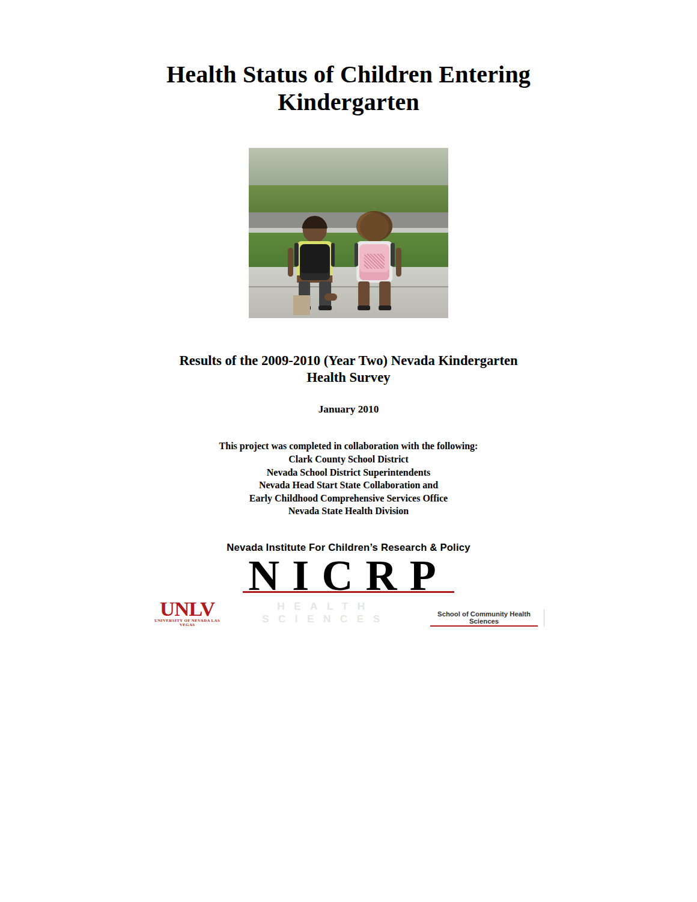Health Status of Children Entering
Kindergarten
Results of the 2009-2010 (Year Two) Nevada Kindergarten
Health Survey
January 2010
This project was completed in collaboration with the following:
Clark County School District
Nevada School District Superintendents
Nevada Head Start State Collaboration and
Early Childhood Comprehensive Services Office
Nevada State Health Division
Nevada Institute For Children’s Research & Policy
NICRP
UNLVUNIVERSITY OF NEVADA LAS VEGAS
HEALTH SCIENCES
School of Community Health Sciences